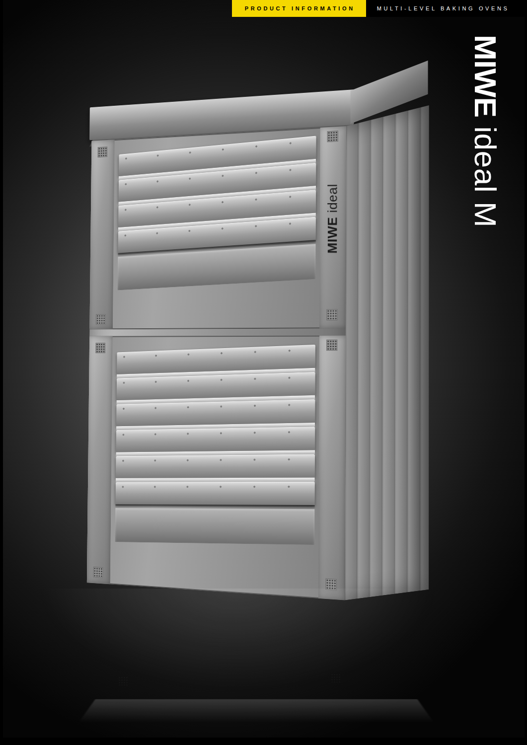Product Information
Multi-Level Baking Ovens
MIWE ideal M
MIWE ideal